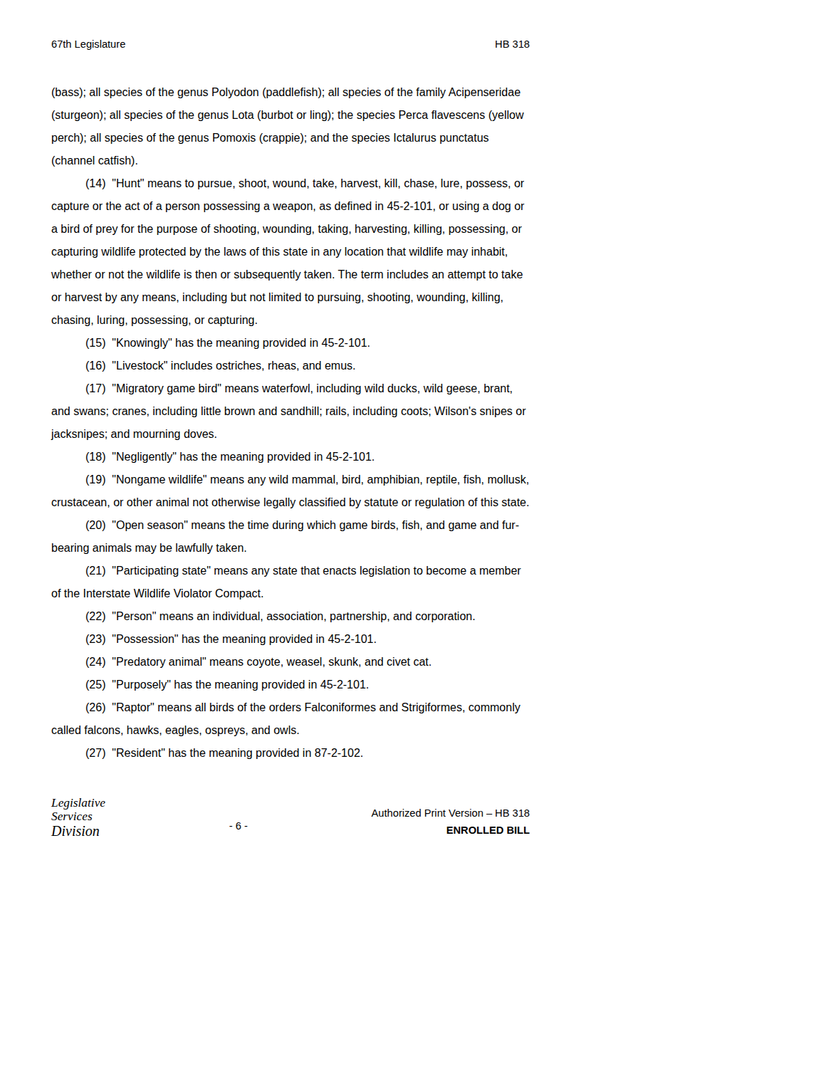67th Legislature
HB 318
(bass); all species of the genus Polyodon (paddlefish); all species of the family Acipenseridae (sturgeon); all species of the genus Lota (burbot or ling); the species Perca flavescens (yellow perch); all species of the genus Pomoxis (crappie); and the species Ictalurus punctatus (channel catfish).
(14) "Hunt" means to pursue, shoot, wound, take, harvest, kill, chase, lure, possess, or capture or the act of a person possessing a weapon, as defined in 45-2-101, or using a dog or a bird of prey for the purpose of shooting, wounding, taking, harvesting, killing, possessing, or capturing wildlife protected by the laws of this state in any location that wildlife may inhabit, whether or not the wildlife is then or subsequently taken. The term includes an attempt to take or harvest by any means, including but not limited to pursuing, shooting, wounding, killing, chasing, luring, possessing, or capturing.
(15) "Knowingly" has the meaning provided in 45-2-101.
(16) "Livestock" includes ostriches, rheas, and emus.
(17) "Migratory game bird" means waterfowl, including wild ducks, wild geese, brant, and swans; cranes, including little brown and sandhill; rails, including coots; Wilson's snipes or jacksnipes; and mourning doves.
(18) "Negligently" has the meaning provided in 45-2-101.
(19) "Nongame wildlife" means any wild mammal, bird, amphibian, reptile, fish, mollusk, crustacean, or other animal not otherwise legally classified by statute or regulation of this state.
(20) "Open season" means the time during which game birds, fish, and game and fur-bearing animals may be lawfully taken.
(21) "Participating state" means any state that enacts legislation to become a member of the Interstate Wildlife Violator Compact.
(22) "Person" means an individual, association, partnership, and corporation.
(23) "Possession" has the meaning provided in 45-2-101.
(24) "Predatory animal" means coyote, weasel, skunk, and civet cat.
(25) "Purposely" has the meaning provided in 45-2-101.
(26) "Raptor" means all birds of the orders Falconiformes and Strigiformes, commonly called falcons, hawks, eagles, ospreys, and owls.
(27) "Resident" has the meaning provided in 87-2-102.
Legislative
Services
Division
- 6 -
Authorized Print Version – HB 318
ENROLLED BILL